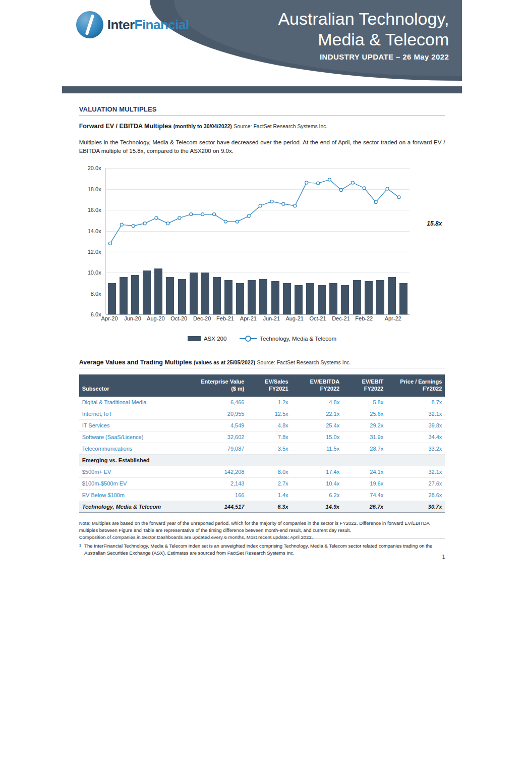InterFinancial
Australian Technology,
Media & Telecom
INDUSTRY UPDATE – 26 May 2022
VALUATION MULTIPLES
Forward EV / EBITDA Multiples (monthly to 30/04/2022) Source: FactSet Research Systems Inc.
Multiples in the Technology, Media & Telecom sector have decreased over the period. At the end of April, the sector traded on a forward EV / EBITDA multiple of 15.8x, compared to the ASX200 on 9.0x.
20.0x
18.0x
16.0x
14.0x
12.0x
10.0x
8.0x
6.0x
15.8x
Apr-20
Jun-20
Aug-20
Oct-20
Dec-20
Feb-21
Apr-21
Jun-21
Aug-21
Oct-21
Dec-21
Feb-22
Apr-22
ASX 200
Technology, Media & Telecom
Average Values and Trading Multiples (values as at 25/05/2022) Source: FactSet Research Systems Inc.
| Subsector | Enterprise Value ($ m) | EV/Sales FY2021 | EV/EBITDA FY2022 | EV/EBIT FY2022 | Price / Earnings FY2022 |
| --- | --- | --- | --- | --- | --- |
| Digital & Traditional Media | 6,466 | 1.2x | 4.8x | 5.8x | 8.7x |
| Internet, IoT | 20,955 | 12.5x | 22.1x | 25.6x | 32.1x |
| IT Services | 4,549 | 4.8x | 25.4x | 29.2x | 39.8x |
| Software (SaaS/Licence) | 32,602 | 7.8x | 15.0x | 31.9x | 34.4x |
| Telecommunications | 79,087 | 3.5x | 11.5x | 28.7x | 33.2x |
| Emerging vs. Established | | | | | |
| $500m+ EV | 142,208 | 8.0x | 17.4x | 24.1x | 32.1x |
| $100m-$500m EV | 2,143 | 2.7x | 10.4x | 19.6x | 27.6x |
| EV Below $100m | 166 | 1.4x | 6.2x | 74.4x | 28.6x |
| Technology, Media & Telecom | 144,517 | 6.3x | 14.9x | 26.7x | 30.7x |
Note: Multiples are based on the forward year of the unreported period, which for the majority of companies in the sector is FY2022. Difference in forward EV/EBITDA
multiples between Figure and Table are representative of the timing difference between month-end result, and current day result.
Composition of companies in Sector Dashboards are updated every 6 months. Most recent update: April 2022.
1
The InterFinancial Technology, Media & Telecom Index set is an unweighted index comprising Technology, Media & Telecom sector related companies trading on the Australian Securities Exchange (ASX). Estimates are sourced from FactSet Research Systems Inc.
1